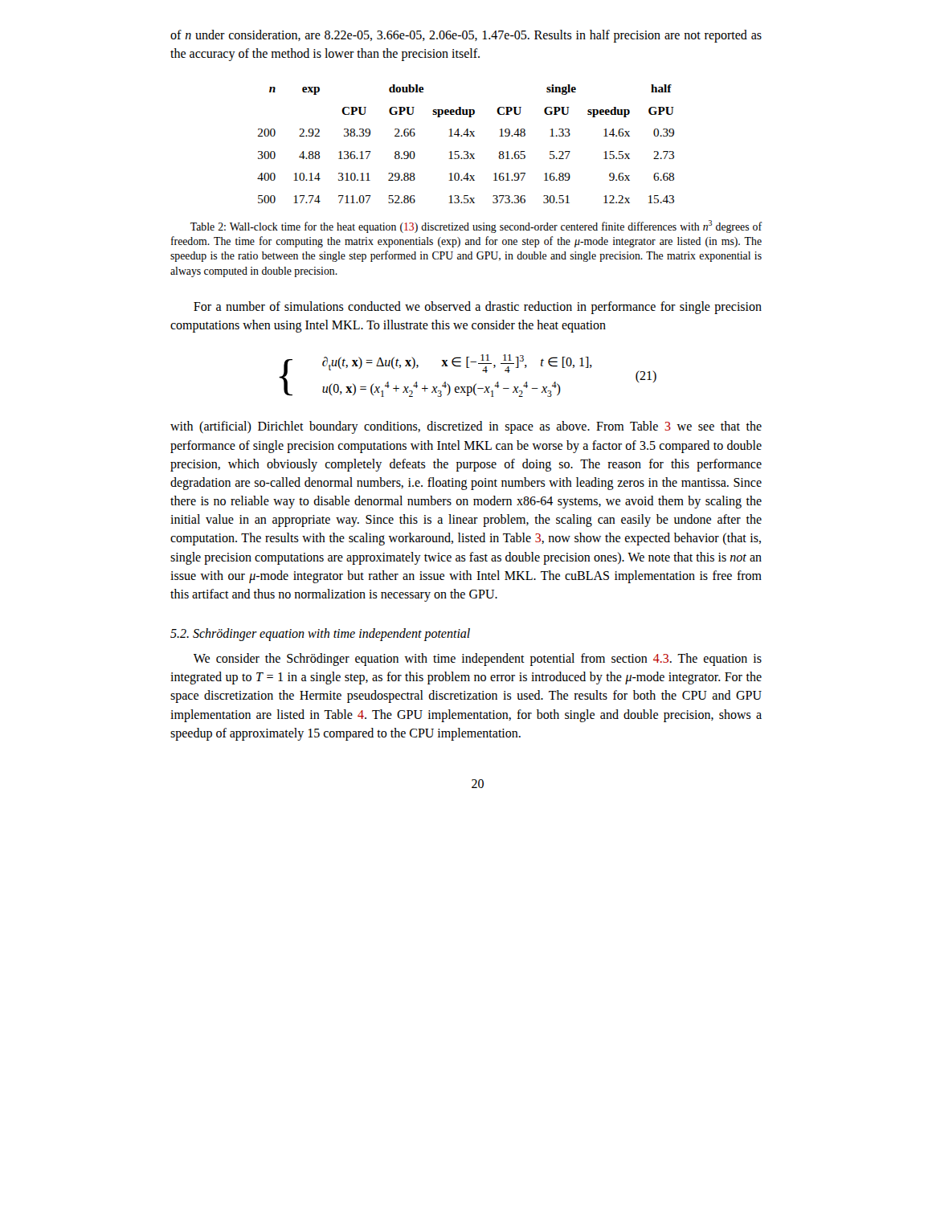of n under consideration, are 8.22e-05, 3.66e-05, 2.06e-05, 1.47e-05. Results in half precision are not reported as the accuracy of the method is lower than the precision itself.
| n | exp | double | single | half |
| --- | --- | --- | --- | --- |
| | | CPU | GPU | speedup | CPU | GPU | speedup | GPU |
| 200 | 2.92 | 38.39 | 2.66 | 14.4x | 19.48 | 1.33 | 14.6x | 0.39 |
| 300 | 4.88 | 136.17 | 8.90 | 15.3x | 81.65 | 5.27 | 15.5x | 2.73 |
| 400 | 10.14 | 310.11 | 29.88 | 10.4x | 161.97 | 16.89 | 9.6x | 6.68 |
| 500 | 17.74 | 711.07 | 52.86 | 13.5x | 373.36 | 30.51 | 12.2x | 15.43 |
Table 2: Wall-clock time for the heat equation (13) discretized using second-order centered finite differences with n3 degrees of freedom. The time for computing the matrix exponentials (exp) and for one step of the μ-mode integrator are listed (in ms). The speedup is the ratio between the single step performed in CPU and GPU, in double and single precision. The matrix exponential is always computed in double precision.
For a number of simulations conducted we observed a drastic reduction in performance for single precision computations when using Intel MKL. To illustrate this we consider the heat equation
{
∂tu(t, x) = Δu(t, x), x ∈ [−114, 114]3, t ∈ [0, 1],
u(0, x) = (x14 + x24 + x34) exp(−x14 − x24 − x34)
(21)
with (artificial) Dirichlet boundary conditions, discretized in space as above. From Table 3 we see that the performance of single precision computations with Intel MKL can be worse by a factor of 3.5 compared to double precision, which obviously completely defeats the purpose of doing so. The reason for this performance degradation are so-called denormal numbers, i.e. floating point numbers with leading zeros in the mantissa. Since there is no reliable way to disable denormal numbers on modern x86-64 systems, we avoid them by scaling the initial value in an appropriate way. Since this is a linear problem, the scaling can easily be undone after the computation. The results with the scaling workaround, listed in Table 3, now show the expected behavior (that is, single precision computations are approximately twice as fast as double precision ones). We note that this is not an issue with our μ-mode integrator but rather an issue with Intel MKL. The cuBLAS implementation is free from this artifact and thus no normalization is necessary on the GPU.
5.2. Schrödinger equation with time independent potential
We consider the Schrödinger equation with time independent potential from section 4.3. The equation is integrated up to T = 1 in a single step, as for this problem no error is introduced by the μ-mode integrator. For the space discretization the Hermite pseudospectral discretization is used. The results for both the CPU and GPU implementation are listed in Table 4. The GPU implementation, for both single and double precision, shows a speedup of approximately 15 compared to the CPU implementation.
20